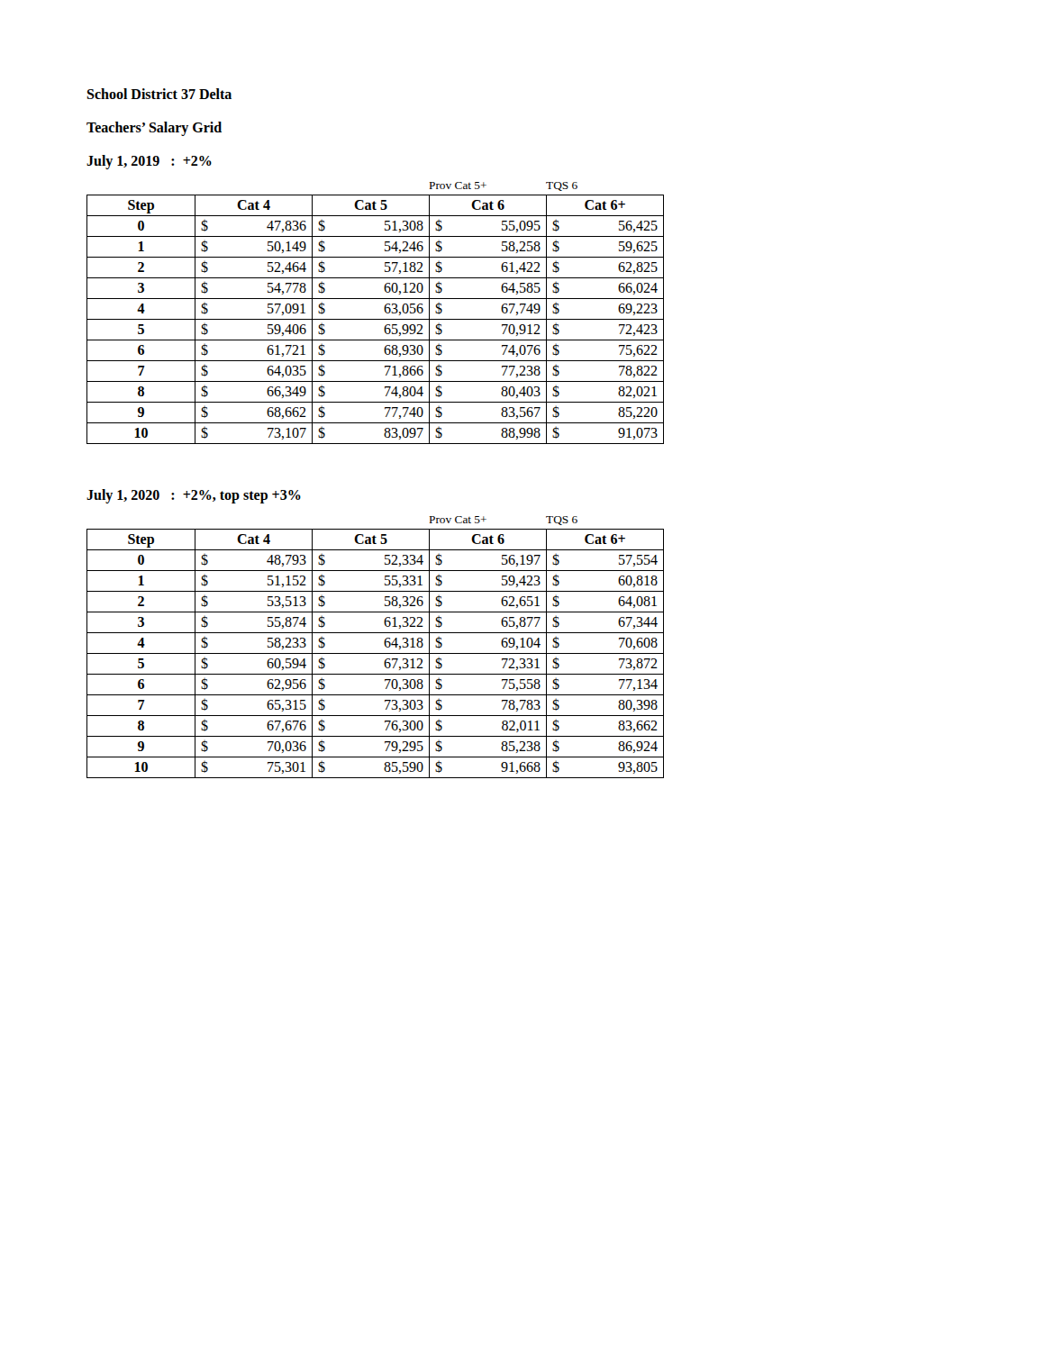School District 37 Delta
Teachers’ Salary Grid
July 1, 2019 : +2%
Prov Cat 5+
TQS 6
| Step | Cat 4 | Cat 5 | Cat 6 | Cat 6+ |
| --- | --- | --- | --- | --- |
| 0 | $ 47,836 | $ 51,308 | $ 55,095 | $ 56,425 |
| 1 | $ 50,149 | $ 54,246 | $ 58,258 | $ 59,625 |
| 2 | $ 52,464 | $ 57,182 | $ 61,422 | $ 62,825 |
| 3 | $ 54,778 | $ 60,120 | $ 64,585 | $ 66,024 |
| 4 | $ 57,091 | $ 63,056 | $ 67,749 | $ 69,223 |
| 5 | $ 59,406 | $ 65,992 | $ 70,912 | $ 72,423 |
| 6 | $ 61,721 | $ 68,930 | $ 74,076 | $ 75,622 |
| 7 | $ 64,035 | $ 71,866 | $ 77,238 | $ 78,822 |
| 8 | $ 66,349 | $ 74,804 | $ 80,403 | $ 82,021 |
| 9 | $ 68,662 | $ 77,740 | $ 83,567 | $ 85,220 |
| 10 | $ 73,107 | $ 83,097 | $ 88,998 | $ 91,073 |
July 1, 2020 : +2%, top step +3%
Prov Cat 5+
TQS 6
| Step | Cat 4 | Cat 5 | Cat 6 | Cat 6+ |
| --- | --- | --- | --- | --- |
| 0 | $ 48,793 | $ 52,334 | $ 56,197 | $ 57,554 |
| 1 | $ 51,152 | $ 55,331 | $ 59,423 | $ 60,818 |
| 2 | $ 53,513 | $ 58,326 | $ 62,651 | $ 64,081 |
| 3 | $ 55,874 | $ 61,322 | $ 65,877 | $ 67,344 |
| 4 | $ 58,233 | $ 64,318 | $ 69,104 | $ 70,608 |
| 5 | $ 60,594 | $ 67,312 | $ 72,331 | $ 73,872 |
| 6 | $ 62,956 | $ 70,308 | $ 75,558 | $ 77,134 |
| 7 | $ 65,315 | $ 73,303 | $ 78,783 | $ 80,398 |
| 8 | $ 67,676 | $ 76,300 | $ 82,011 | $ 83,662 |
| 9 | $ 70,036 | $ 79,295 | $ 85,238 | $ 86,924 |
| 10 | $ 75,301 | $ 85,590 | $ 91,668 | $ 93,805 |